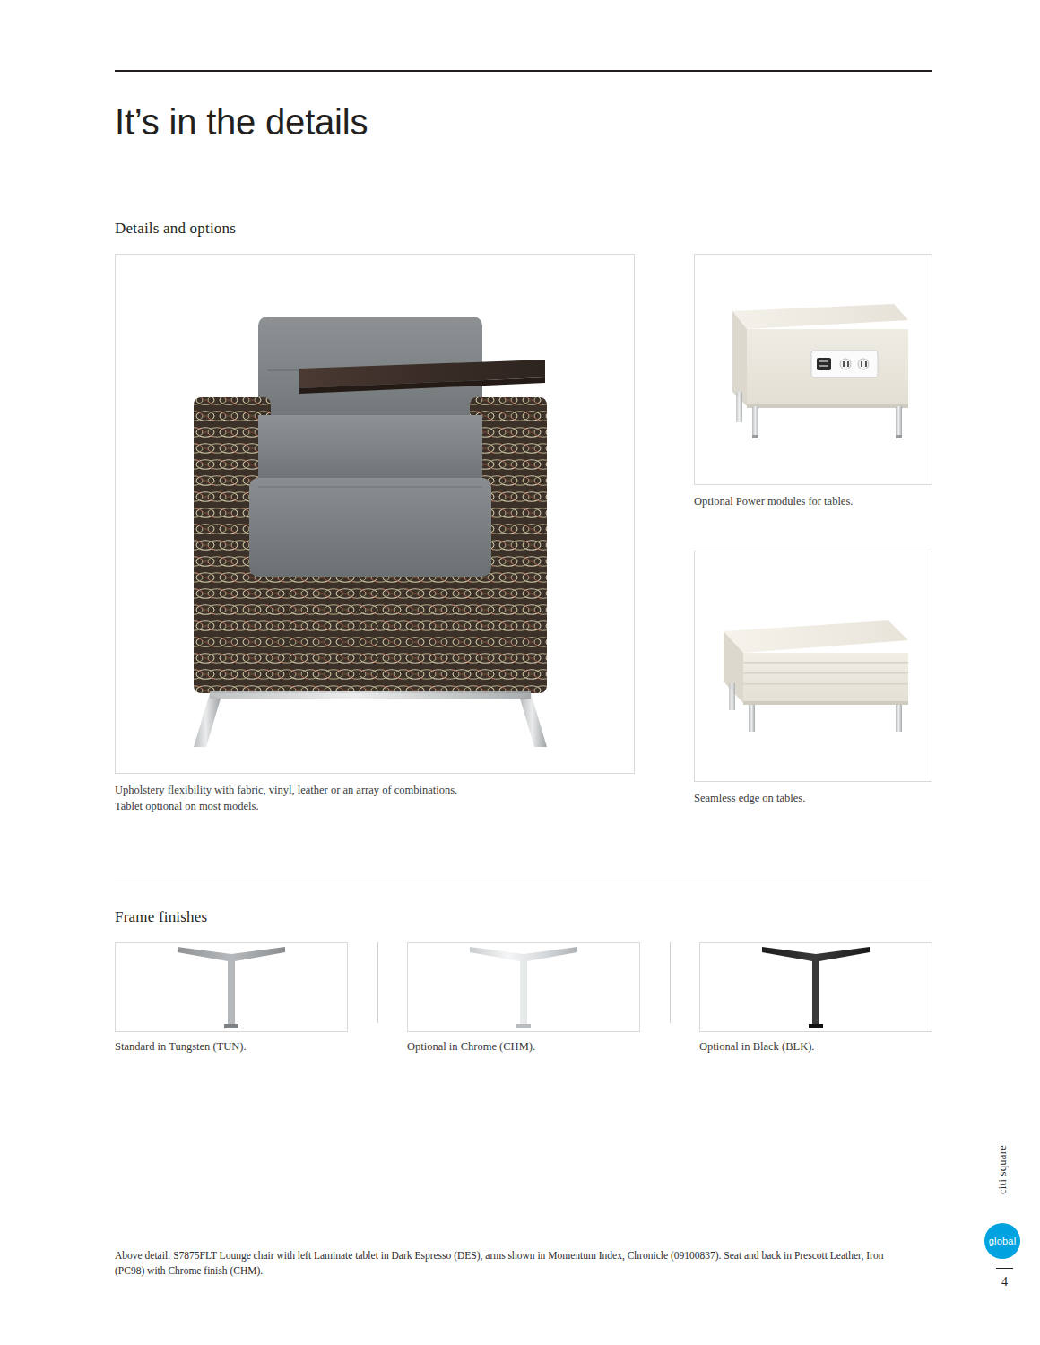It’s in the details
Details and options
Upholstery flexibility with fabric, vinyl, leather or an array of combinations.
Tablet optional on most models.
Optional Power modules for tables.
Seamless edge on tables.
Frame finishes
Standard in Tungsten (TUN).
Optional in Chrome (CHM).
Optional in Black (BLK).
Above detail: S7875FLT Lounge chair with left Laminate tablet in Dark Espresso (DES), arms shown in Momentum Index, Chronicle (09100837). Seat and back in Prescott Leather, Iron (PC98) with Chrome finish (CHM).
citi square
global
4